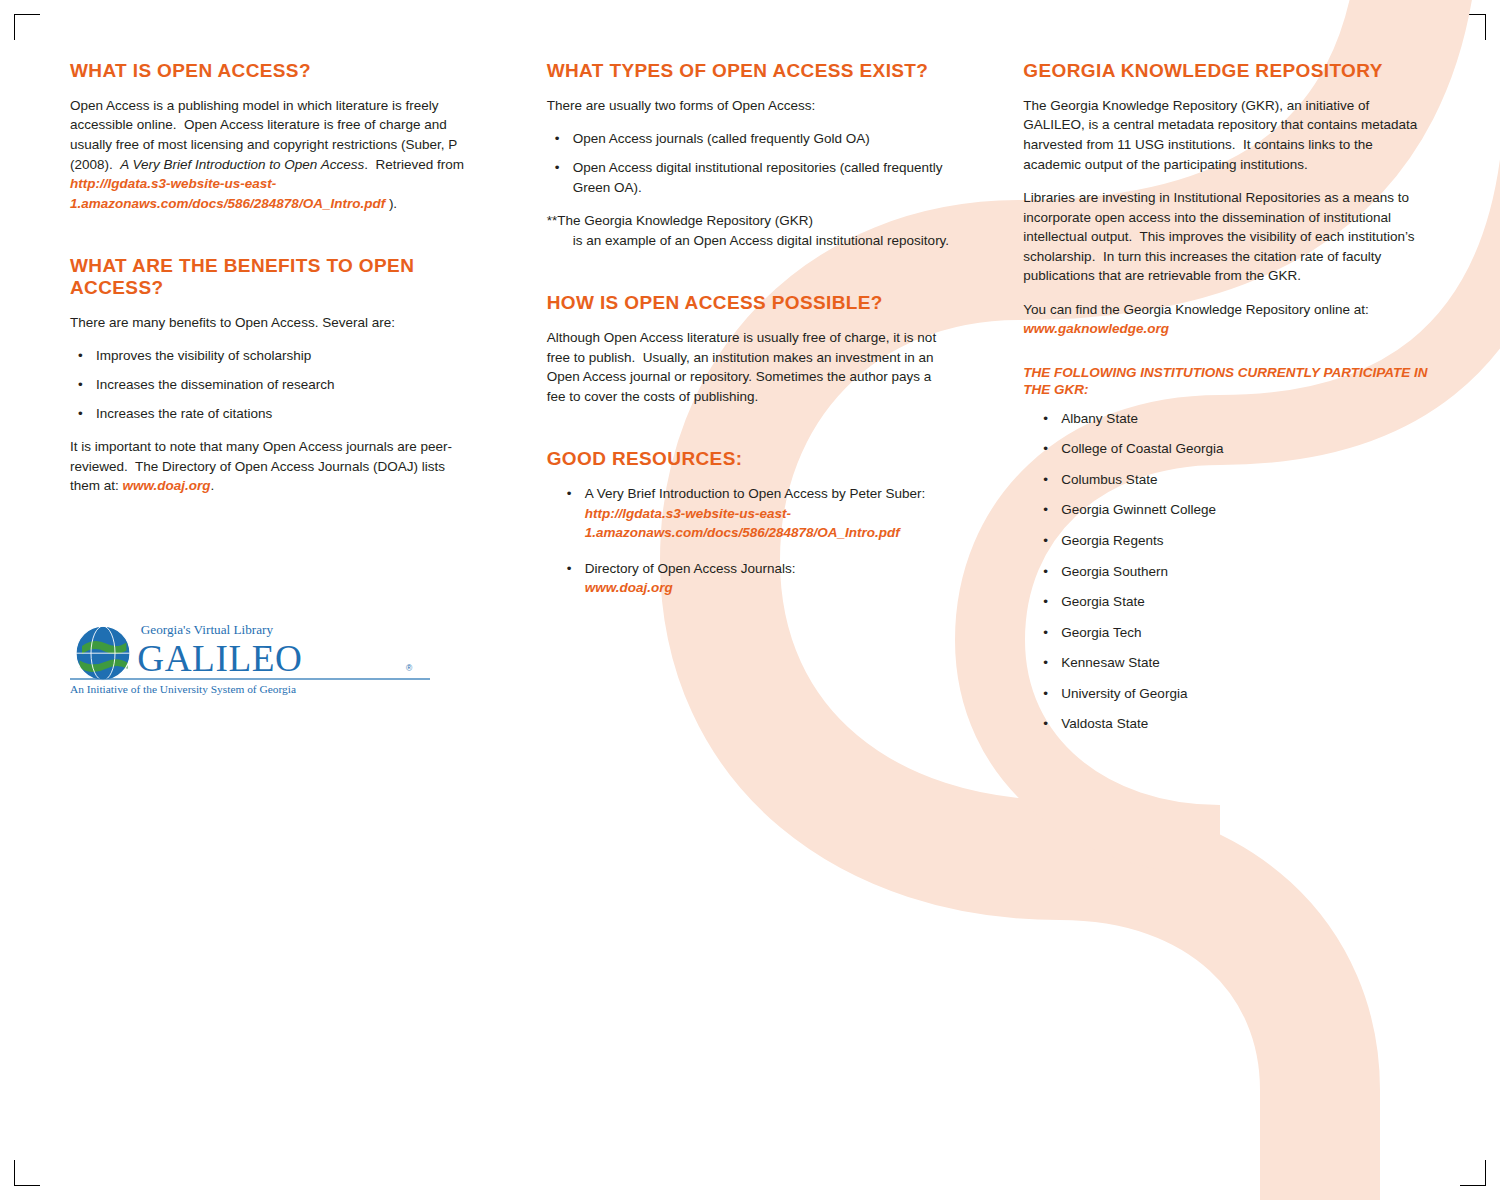What is Open Access?
Open Access is a publishing model in which literature is freely accessible online. Open Access literature is free of charge and usually free of most licensing and copyright restrictions (Suber, P (2008). A Very Brief Introduction to Open Access. Retrieved from http://lgdata.s3-website-us-east-1.amazonaws.com/docs/586/284878/OA_Intro.pdf ).
What are the benefits to Open Access?
There are many benefits to Open Access. Several are:
Improves the visibility of scholarship
Increases the dissemination of research
Increases the rate of citations
It is important to note that many Open Access journals are peer-reviewed. The Directory of Open Access Journals (DOAJ) lists them at: www.doaj.org.
Georgia's Virtual Library GALILEO ® An Initiative of the University System of Georgia
What types of Open Access exist?
There are usually two forms of Open Access:
Open Access journals (called frequently Gold OA)
Open Access digital institutional repositories (called frequently Green OA).
**The Georgia Knowledge Repository (GKR) is an example of an Open Access digital institutional repository.
How is Open Access possible?
Although Open Access literature is usually free of charge, it is not free to publish. Usually, an institution makes an investment in an Open Access journal or repository. Sometimes the author pays a fee to cover the costs of publishing.
Good Resources:
A Very Brief Introduction to Open Access by Peter Suber:
http://lgdata.s3-website-us-east-1.amazonaws.com/docs/586/284878/OA_Intro.pdf
Directory of Open Access Journals:
www.doaj.org
Georgia Knowledge Repository
The Georgia Knowledge Repository (GKR), an initiative of GALILEO, is a central metadata repository that contains metadata harvested from 11 USG institutions. It contains links to the academic output of the participating institutions.
Libraries are investing in Institutional Repositories as a means to incorporate open access into the dissemination of institutional intellectual output. This improves the visibility of each institution’s scholarship. In turn this increases the citation rate of faculty publications that are retrievable from the GKR.
You can find the Georgia Knowledge Repository online at: www.gaknowledge.org
The following institutions currently participate in the GKR:
Albany State
College of Coastal Georgia
Columbus State
Georgia Gwinnett College
Georgia Regents
Georgia Southern
Georgia State
Georgia Tech
Kennesaw State
University of Georgia
Valdosta State